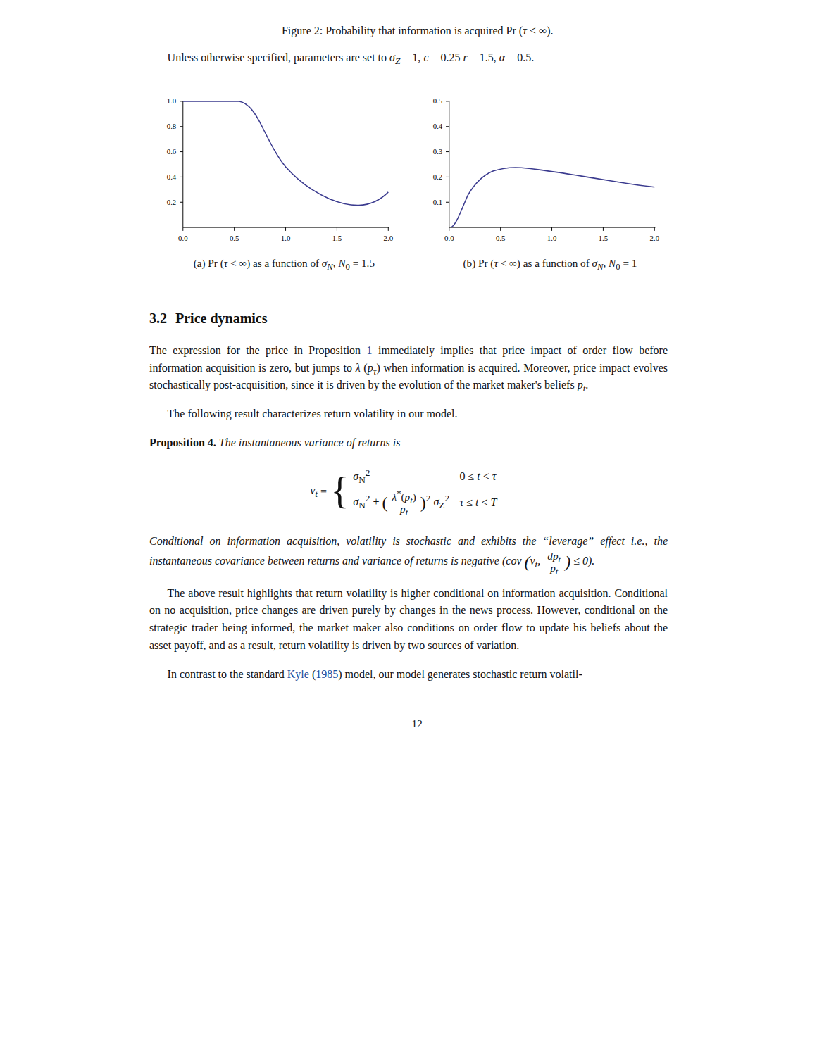Figure 2: Probability that information is acquired Pr (τ < ∞).
Unless otherwise specified, parameters are set to σZ = 1, c = 0.25 r = 1.5, α = 0.5.
1.0 0.8 0.6 0.4 0.2 0.0 0.5 1.0 1.5 2.0
(a) Pr (τ < ∞) as a function of σN, N0 = 1.5
0.5 0.4 0.3 0.2 0.1 0.0 0.5 1.0 1.5 2.0
(b) Pr (τ < ∞) as a function of σN, N0 = 1
3.2 Price dynamics
The expression for the price in Proposition 1 immediately implies that price impact of order flow before information acquisition is zero, but jumps to λ (pτ) when information is acquired. Moreover, price impact evolves stochastically post-acquisition, since it is driven by the evolution of the market maker's beliefs pt.
The following result characterizes return volatility in our model.
Proposition 4. The instantaneous variance of returns is
νt ≡ {
| σ N 2 | 0 ≤ t < τ |
| σ N 2 + ( λ * ( p t ) p t ) 2 σ Z 2 | τ ≤ t < T |
Conditional on information acquisition, volatility is stochastic and exhibits the “leverage” effect i.e., the instantaneous covariance between returns and variance of returns is negative (cov (νt, dpt pt) ≤ 0).
The above result highlights that return volatility is higher conditional on information acquisition. Conditional on no acquisition, price changes are driven purely by changes in the news process. However, conditional on the strategic trader being informed, the market maker also conditions on order flow to update his beliefs about the asset payoff, and as a result, return volatility is driven by two sources of variation.
In contrast to the standard Kyle (1985) model, our model generates stochastic return volatil-
12